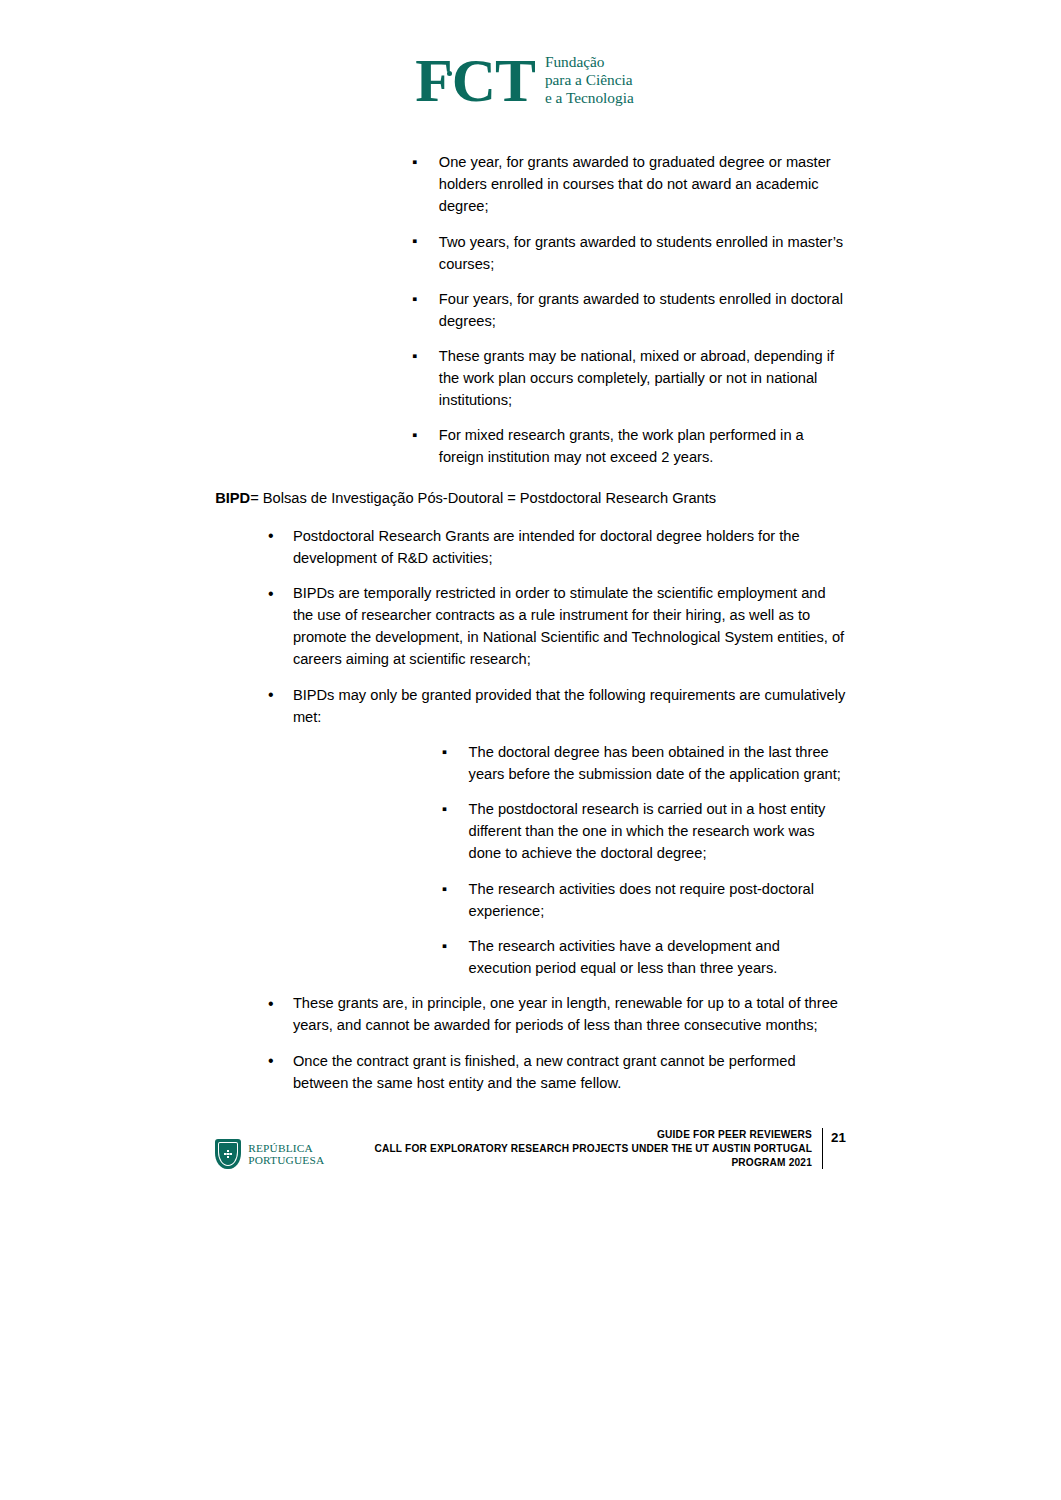FCT Fundação
para a Ciência
e a Tecnologia
One year, for grants awarded to graduated degree or master holders enrolled in courses that do not award an academic degree;
Two years, for grants awarded to students enrolled in master’s courses;
Four years, for grants awarded to students enrolled in doctoral degrees;
These grants may be national, mixed or abroad, depending if the work plan occurs completely, partially or not in national institutions;
For mixed research grants, the work plan performed in a foreign institution may not exceed 2 years.
BIPD= Bolsas de Investigação Pós-Doutoral = Postdoctoral Research Grants
Postdoctoral Research Grants are intended for doctoral degree holders for the development of R&D activities;
BIPDs are temporally restricted in order to stimulate the scientific employment and the use of researcher contracts as a rule instrument for their hiring, as well as to promote the development, in National Scientific and Technological System entities, of careers aiming at scientific research;
BIPDs may only be granted provided that the following requirements are cumulatively met:
The doctoral degree has been obtained in the last three years before the submission date of the application grant;
The postdoctoral research is carried out in a host entity different than the one in which the research work was done to achieve the doctoral degree;
The research activities does not require post-doctoral experience;
The research activities have a development and execution period equal or less than three years.
These grants are, in principle, one year in length, renewable for up to a total of three years, and cannot be awarded for periods of less than three consecutive months;
Once the contract grant is finished, a new contract grant cannot be performed between the same host entity and the same fellow.
República
Portuguesa
GUIDE FOR PEER REVIEWERS
CALL FOR EXPLORATORY RESEARCH PROJECTS UNDER THE UT AUSTIN PORTUGAL PROGRAM 2021
21